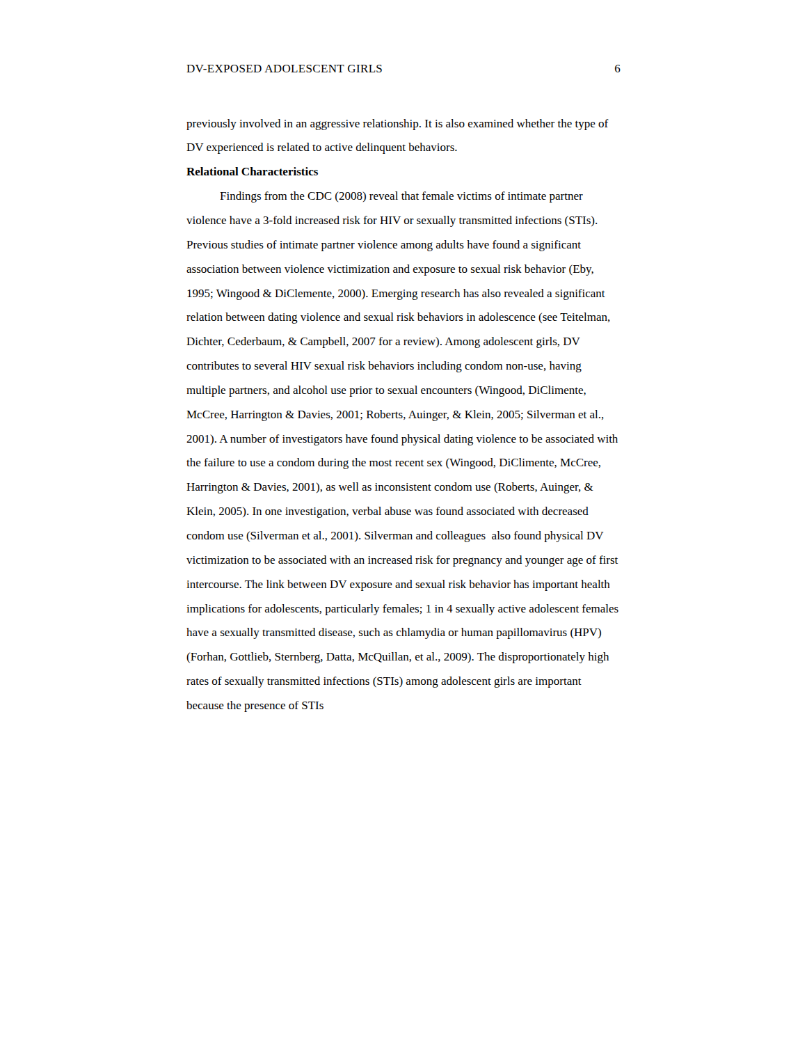DV-Exposed Adolescent Girls 6
previously involved in an aggressive relationship. It is also examined whether the type of DV experienced is related to active delinquent behaviors.
Relational Characteristics
Findings from the CDC (2008) reveal that female victims of intimate partner violence have a 3-fold increased risk for HIV or sexually transmitted infections (STIs). Previous studies of intimate partner violence among adults have found a significant association between violence victimization and exposure to sexual risk behavior (Eby, 1995; Wingood & DiClemente, 2000). Emerging research has also revealed a significant relation between dating violence and sexual risk behaviors in adolescence (see Teitelman, Dichter, Cederbaum, & Campbell, 2007 for a review). Among adolescent girls, DV contributes to several HIV sexual risk behaviors including condom non-use, having multiple partners, and alcohol use prior to sexual encounters (Wingood, DiClimente, McCree, Harrington & Davies, 2001; Roberts, Auinger, & Klein, 2005; Silverman et al., 2001). A number of investigators have found physical dating violence to be associated with the failure to use a condom during the most recent sex (Wingood, DiClimente, McCree, Harrington & Davies, 2001), as well as inconsistent condom use (Roberts, Auinger, & Klein, 2005). In one investigation, verbal abuse was found associated with decreased condom use (Silverman et al., 2001). Silverman and colleagues also found physical DV victimization to be associated with an increased risk for pregnancy and younger age of first intercourse. The link between DV exposure and sexual risk behavior has important health implications for adolescents, particularly females; 1 in 4 sexually active adolescent females have a sexually transmitted disease, such as chlamydia or human papillomavirus (HPV) (Forhan, Gottlieb, Sternberg, Datta, McQuillan, et al., 2009). The disproportionately high rates of sexually transmitted infections (STIs) among adolescent girls are important because the presence of STIs